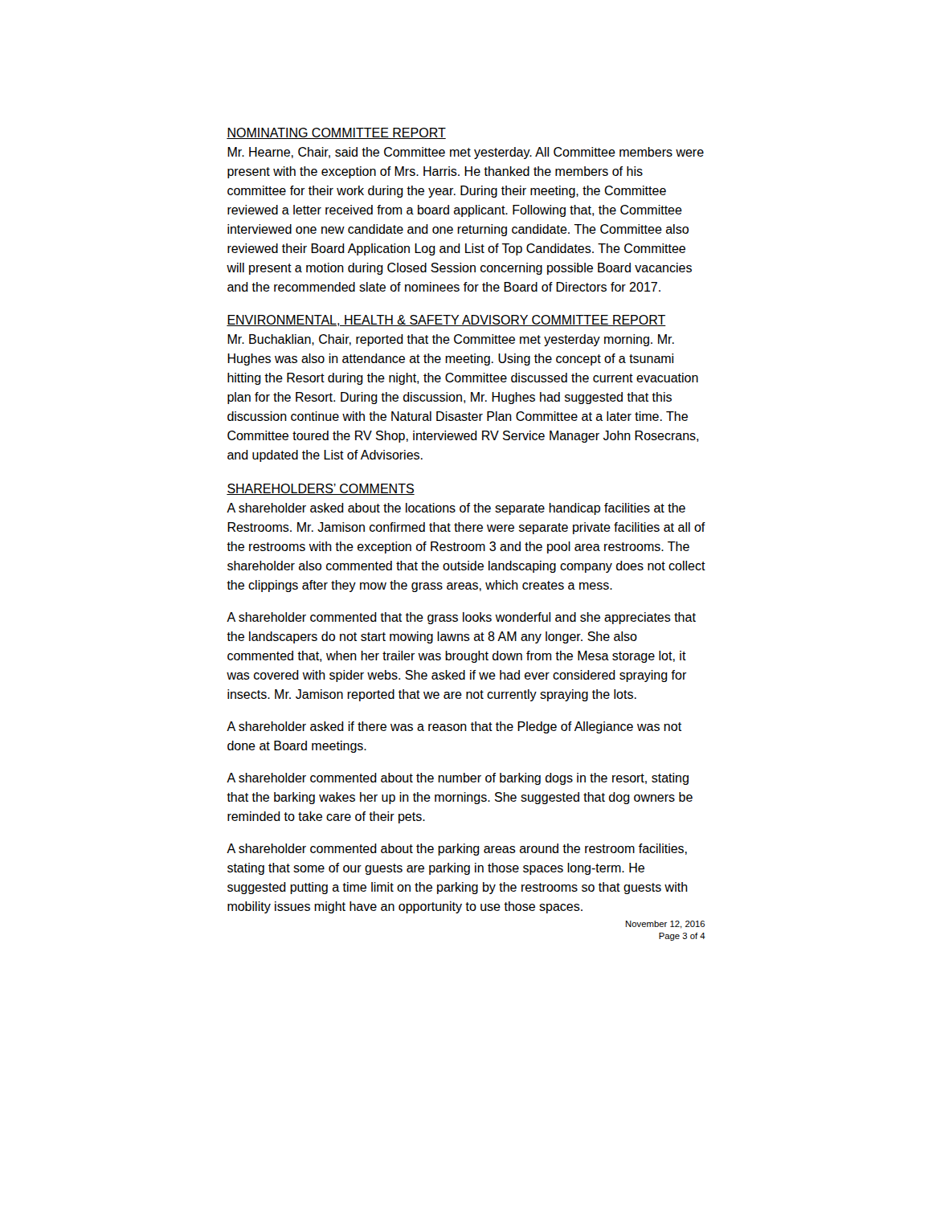NOMINATING COMMITTEE REPORT
Mr. Hearne, Chair, said the Committee met yesterday. All Committee members were present with the exception of Mrs. Harris. He thanked the members of his committee for their work during the year. During their meeting, the Committee reviewed a letter received from a board applicant. Following that, the Committee interviewed one new candidate and one returning candidate. The Committee also reviewed their Board Application Log and List of Top Candidates. The Committee will present a motion during Closed Session concerning possible Board vacancies and the recommended slate of nominees for the Board of Directors for 2017.
ENVIRONMENTAL, HEALTH & SAFETY ADVISORY COMMITTEE REPORT
Mr. Buchaklian, Chair, reported that the Committee met yesterday morning. Mr. Hughes was also in attendance at the meeting. Using the concept of a tsunami hitting the Resort during the night, the Committee discussed the current evacuation plan for the Resort. During the discussion, Mr. Hughes had suggested that this discussion continue with the Natural Disaster Plan Committee at a later time. The Committee toured the RV Shop, interviewed RV Service Manager John Rosecrans, and updated the List of Advisories.
SHAREHOLDERS’ COMMENTS
A shareholder asked about the locations of the separate handicap facilities at the Restrooms. Mr. Jamison confirmed that there were separate private facilities at all of the restrooms with the exception of Restroom 3 and the pool area restrooms. The shareholder also commented that the outside landscaping company does not collect the clippings after they mow the grass areas, which creates a mess.
A shareholder commented that the grass looks wonderful and she appreciates that the landscapers do not start mowing lawns at 8 AM any longer. She also commented that, when her trailer was brought down from the Mesa storage lot, it was covered with spider webs. She asked if we had ever considered spraying for insects. Mr. Jamison reported that we are not currently spraying the lots.
A shareholder asked if there was a reason that the Pledge of Allegiance was not done at Board meetings.
A shareholder commented about the number of barking dogs in the resort, stating that the barking wakes her up in the mornings. She suggested that dog owners be reminded to take care of their pets.
A shareholder commented about the parking areas around the restroom facilities, stating that some of our guests are parking in those spaces long-term. He suggested putting a time limit on the parking by the restrooms so that guests with mobility issues might have an opportunity to use those spaces.
November 12, 2016
Page 3 of 4